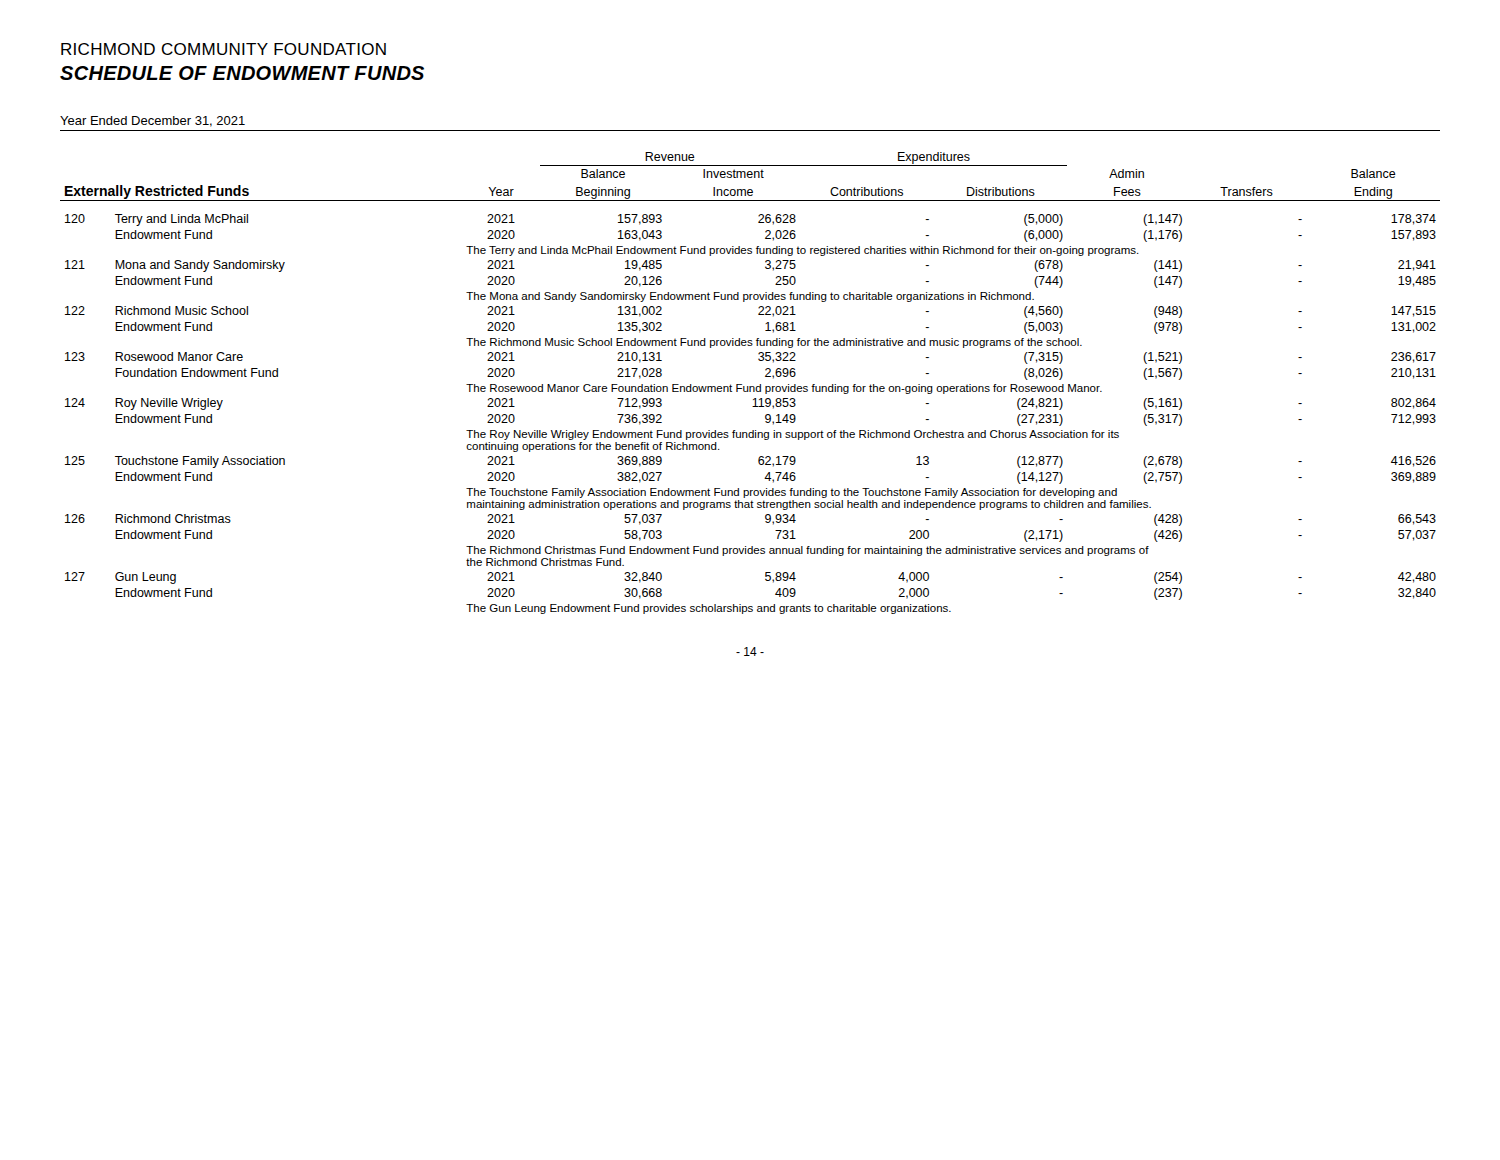RICHMOND COMMUNITY FOUNDATION
SCHEDULE OF ENDOWMENT FUNDS
Year Ended December 31, 2021
| | Revenue | Expenditures | | |
| | | Balance | Investment | | | Admin | | Balance |
| Externally Restricted Funds | Year | Beginning | Income | Contributions | Distributions | Fees | Transfers | Ending |
| 120 | Terry and Linda McPhail | 2021 | 157,893 | 26,628 | - | (5,000) | (1,147) | - | 178,374 |
| | Endowment Fund | 2020 | 163,043 | 2,026 | - | (6,000) | (1,176) | - | 157,893 |
| | The Terry and Linda McPhail Endowment Fund provides funding to registered charities within Richmond for their on-going programs. |
| 121 | Mona and Sandy Sandomirsky | 2021 | 19,485 | 3,275 | - | (678) | (141) | - | 21,941 |
| | Endowment Fund | 2020 | 20,126 | 250 | - | (744) | (147) | - | 19,485 |
| | The Mona and Sandy Sandomirsky Endowment Fund provides funding to charitable organizations in Richmond. |
| 122 | Richmond Music School | 2021 | 131,002 | 22,021 | - | (4,560) | (948) | - | 147,515 |
| | Endowment Fund | 2020 | 135,302 | 1,681 | - | (5,003) | (978) | - | 131,002 |
| | The Richmond Music School Endowment Fund provides funding for the administrative and music programs of the school. |
| 123 | Rosewood Manor Care | 2021 | 210,131 | 35,322 | - | (7,315) | (1,521) | - | 236,617 |
| | Foundation Endowment Fund | 2020 | 217,028 | 2,696 | - | (8,026) | (1,567) | - | 210,131 |
| | The Rosewood Manor Care Foundation Endowment Fund provides funding for the on-going operations for Rosewood Manor. |
| 124 | Roy Neville Wrigley | 2021 | 712,993 | 119,853 | - | (24,821) | (5,161) | - | 802,864 |
| | Endowment Fund | 2020 | 736,392 | 9,149 | - | (27,231) | (5,317) | - | 712,993 |
| | The Roy Neville Wrigley Endowment Fund provides funding in support of the Richmond Orchestra and Chorus Association for its continuing operations for the benefit of Richmond. |
| 125 | Touchstone Family Association | 2021 | 369,889 | 62,179 | 13 | (12,877) | (2,678) | - | 416,526 |
| | Endowment Fund | 2020 | 382,027 | 4,746 | - | (14,127) | (2,757) | - | 369,889 |
| | The Touchstone Family Association Endowment Fund provides funding to the Touchstone Family Association for developing and maintaining administration operations and programs that strengthen social health and independence programs to children and families. |
| 126 | Richmond Christmas | 2021 | 57,037 | 9,934 | - | - | (428) | - | 66,543 |
| | Endowment Fund | 2020 | 58,703 | 731 | 200 | (2,171) | (426) | - | 57,037 |
| | The Richmond Christmas Fund Endowment Fund provides annual funding for maintaining the administrative services and programs of the Richmond Christmas Fund. |
| 127 | Gun Leung | 2021 | 32,840 | 5,894 | 4,000 | - | (254) | - | 42,480 |
| | Endowment Fund | 2020 | 30,668 | 409 | 2,000 | - | (237) | - | 32,840 |
| | The Gun Leung Endowment Fund provides scholarships and grants to charitable organizations. |
- 14 -